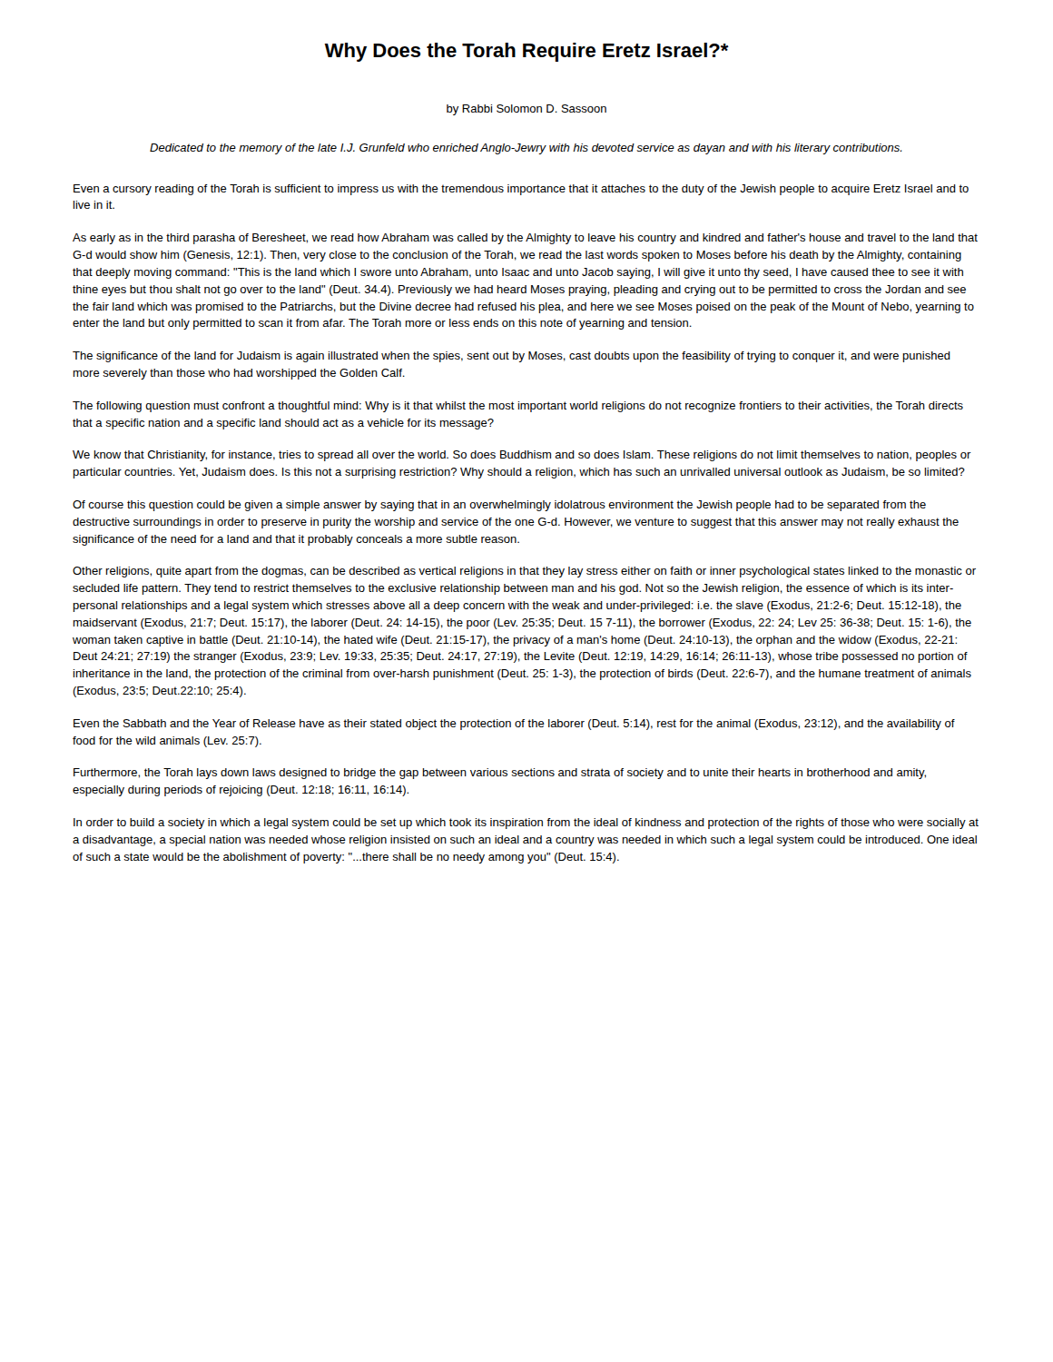Why Does the Torah Require Eretz Israel?*
by Rabbi Solomon D. Sassoon
Dedicated to the memory of the late I.J. Grunfeld who enriched Anglo-Jewry with his devoted service as dayan and with his literary contributions.
Even a cursory reading of the Torah is sufficient to impress us with the tremendous importance that it attaches to the duty of the Jewish people to acquire Eretz Israel and to live in it.
As early as in the third parasha of Beresheet, we read how Abraham was called by the Almighty to leave his country and kindred and father's house and travel to the land that G-d would show him (Genesis, 12:1). Then, very close to the conclusion of the Torah, we read the last words spoken to Moses before his death by the Almighty, containing that deeply moving command: "This is the land which I swore unto Abraham, unto Isaac and unto Jacob saying, I will give it unto thy seed, I have caused thee to see it with thine eyes but thou shalt not go over to the land" (Deut. 34.4). Previously we had heard Moses praying, pleading and crying out to be permitted to cross the Jordan and see the fair land which was promised to the Patriarchs, but the Divine decree had refused his plea, and here we see Moses poised on the peak of the Mount of Nebo, yearning to enter the land but only permitted to scan it from afar. The Torah more or less ends on this note of yearning and tension.
The significance of the land for Judaism is again illustrated when the spies, sent out by Moses, cast doubts upon the feasibility of trying to conquer it, and were punished more severely than those who had worshipped the Golden Calf.
The following question must confront a thoughtful mind: Why is it that whilst the most important world religions do not recognize frontiers to their activities, the Torah directs that a specific nation and a specific land should act as a vehicle for its message?
We know that Christianity, for instance, tries to spread all over the world. So does Buddhism and so does Islam. These religions do not limit themselves to nation, peoples or particular countries. Yet, Judaism does. Is this not a surprising restriction? Why should a religion, which has such an unrivalled universal outlook as Judaism, be so limited?
Of course this question could be given a simple answer by saying that in an overwhelmingly idolatrous environment the Jewish people had to be separated from the destructive surroundings in order to preserve in purity the worship and service of the one G-d. However, we venture to suggest that this answer may not really exhaust the significance of the need for a land and that it probably conceals a more subtle reason.
Other religions, quite apart from the dogmas, can be described as vertical religions in that they lay stress either on faith or inner psychological states linked to the monastic or secluded life pattern. They tend to restrict themselves to the exclusive relationship between man and his god. Not so the Jewish religion, the essence of which is its inter-personal relationships and a legal system which stresses above all a deep concern with the weak and under-privileged: i.e. the slave (Exodus, 21:2-6; Deut. 15:12-18), the maidservant (Exodus, 21:7; Deut. 15:17), the laborer (Deut. 24: 14-15), the poor (Lev. 25:35; Deut. 15 7-11), the borrower (Exodus, 22: 24; Lev 25: 36-38; Deut. 15: 1-6), the woman taken captive in battle (Deut. 21:10-14), the hated wife (Deut. 21:15-17), the privacy of a man's home (Deut. 24:10-13), the orphan and the widow (Exodus, 22-21: Deut 24:21; 27:19) the stranger (Exodus, 23:9; Lev. 19:33, 25:35; Deut. 24:17, 27:19), the Levite (Deut. 12:19, 14:29, 16:14; 26:11-13), whose tribe possessed no portion of inheritance in the land, the protection of the criminal from over-harsh punishment (Deut. 25: 1-3), the protection of birds (Deut. 22:6-7), and the humane treatment of animals (Exodus, 23:5; Deut.22:10; 25:4).
Even the Sabbath and the Year of Release have as their stated object the protection of the laborer (Deut. 5:14), rest for the animal (Exodus, 23:12), and the availability of food for the wild animals (Lev. 25:7).
Furthermore, the Torah lays down laws designed to bridge the gap between various sections and strata of society and to unite their hearts in brotherhood and amity, especially during periods of rejoicing (Deut. 12:18; 16:11, 16:14).
In order to build a society in which a legal system could be set up which took its inspiration from the ideal of kindness and protection of the rights of those who were socially at a disadvantage, a special nation was needed whose religion insisted on such an ideal and a country was needed in which such a legal system could be introduced. One ideal of such a state would be the abolishment of poverty: "...there shall be no needy among you" (Deut. 15:4).